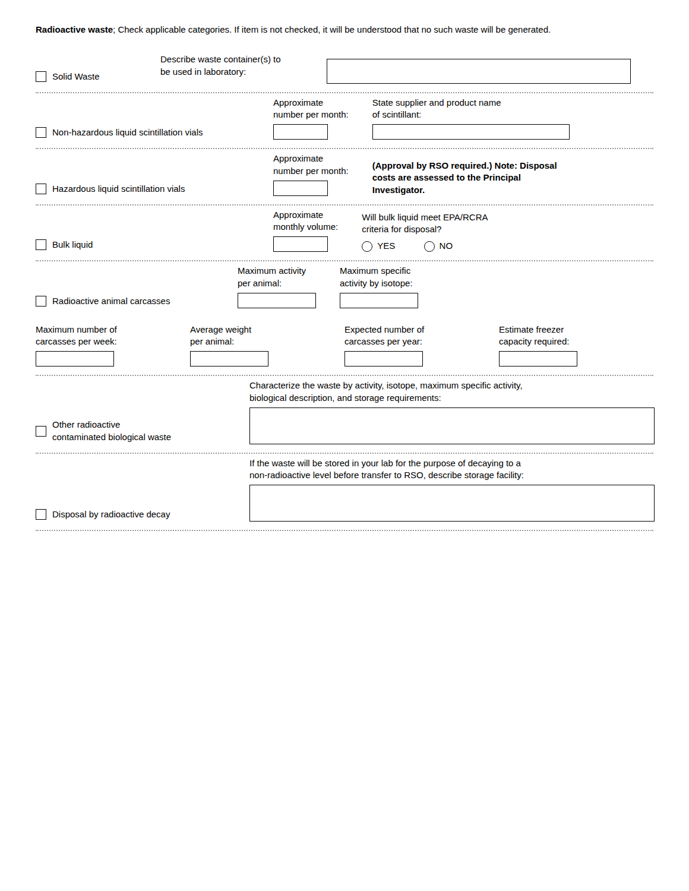Radioactive waste; Check applicable categories. If item is not checked, it will be understood that no such waste will be generated.
Solid Waste
Describe waste container(s) to
be used in laboratory:
Non-hazardous liquid scintillation vials
Approximate
number per month:
State supplier and product name
of scintillant:
Hazardous liquid scintillation vials
Approximate
number per month:
(Approval by RSO required.) Note: Disposal costs are assessed to the Principal Investigator.
Bulk liquid
Approximate
monthly volume:
Will bulk liquid meet EPA/RCRA
criteria for disposal?
YES NO
Radioactive animal carcasses
Maximum activity
per animal:
Maximum specific
activity by isotope:
Maximum number of
carcasses per week:
Average weight
per animal:
Expected number of
carcasses per year:
Estimate freezer
capacity required:
Other radioactive
contaminated biological waste
Characterize the waste by activity, isotope, maximum specific activity,
biological description, and storage requirements:
Disposal by radioactive decay
If the waste will be stored in your lab for the purpose of decaying to a
non-radioactive level before transfer to RSO, describe storage facility: